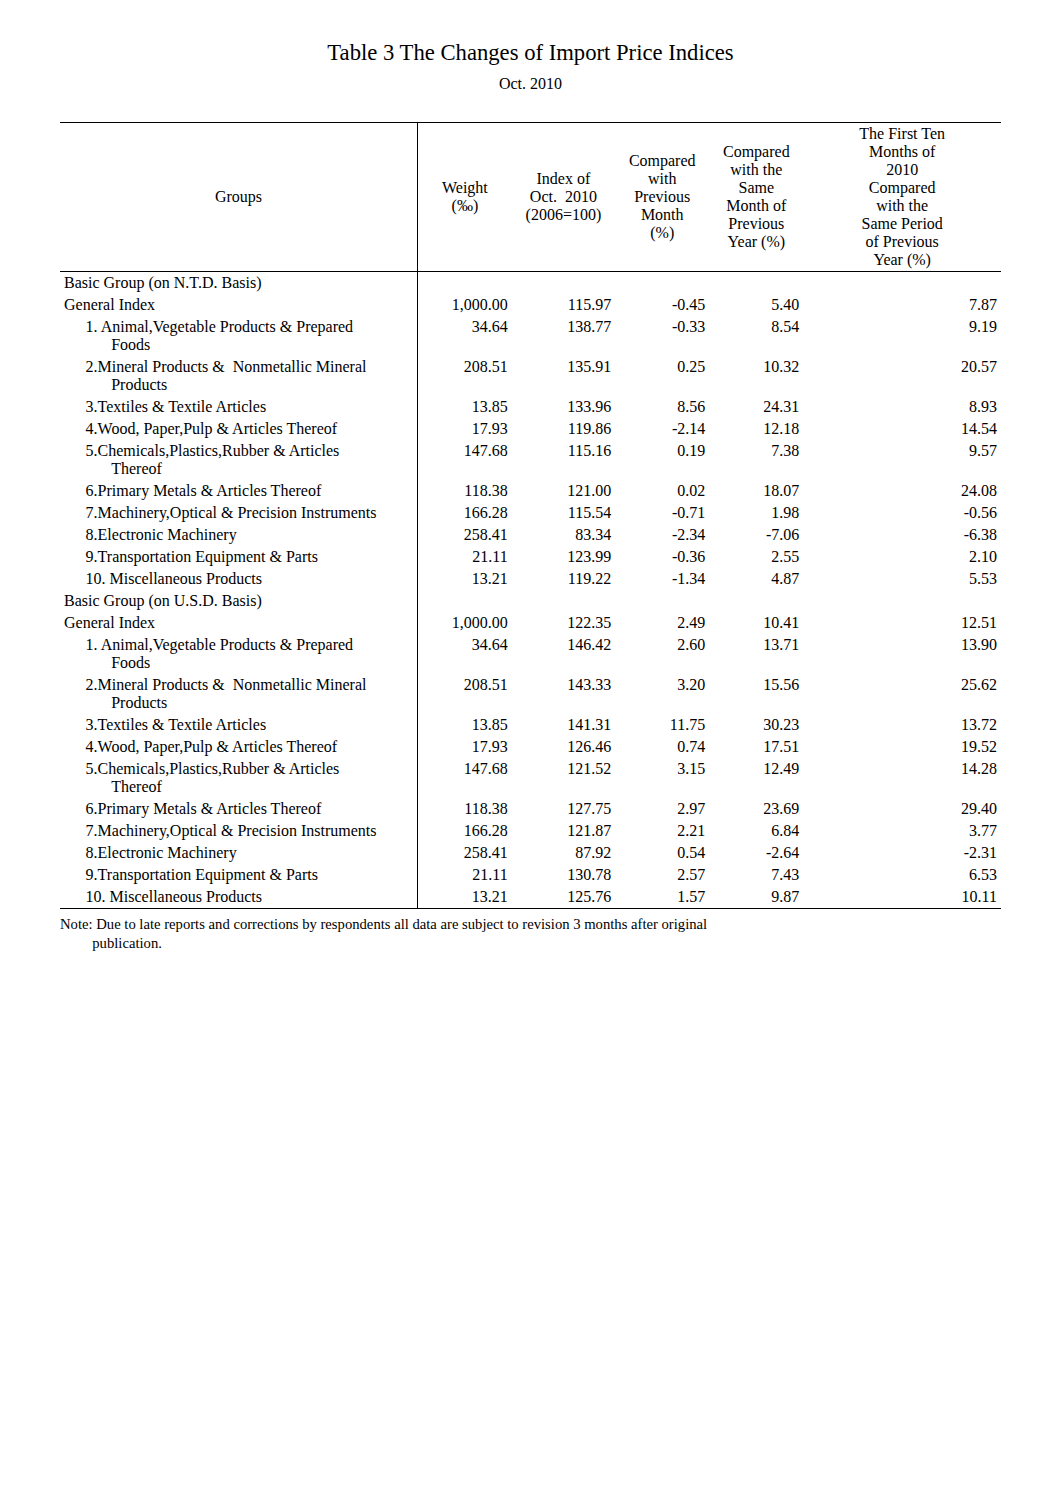Table 3 The Changes of Import Price Indices
Oct. 2010
| Groups | Weight (‰) | Index of Oct. 2010 (2006=100) | Compared with Previous Month (%) | Compared with the Same Month of Previous Year (%) | The First Ten Months of 2010 Compared with the Same Period of Previous Year (%) |
| --- | --- | --- | --- | --- | --- |
| Basic Group (on N.T.D. Basis) | | | | | |
| General Index | 1,000.00 | 115.97 | -0.45 | 5.40 | 7.87 |
| 1. Animal,Vegetable Products & Prepared Foods | 34.64 | 138.77 | -0.33 | 8.54 | 9.19 |
| 2.Mineral Products & Nonmetallic Mineral Products | 208.51 | 135.91 | 0.25 | 10.32 | 20.57 |
| 3.Textiles & Textile Articles | 13.85 | 133.96 | 8.56 | 24.31 | 8.93 |
| 4.Wood, Paper,Pulp & Articles Thereof | 17.93 | 119.86 | -2.14 | 12.18 | 14.54 |
| 5.Chemicals,Plastics,Rubber & Articles Thereof | 147.68 | 115.16 | 0.19 | 7.38 | 9.57 |
| 6.Primary Metals & Articles Thereof | 118.38 | 121.00 | 0.02 | 18.07 | 24.08 |
| 7.Machinery,Optical & Precision Instruments | 166.28 | 115.54 | -0.71 | 1.98 | -0.56 |
| 8.Electronic Machinery | 258.41 | 83.34 | -2.34 | -7.06 | -6.38 |
| 9.Transportation Equipment & Parts | 21.11 | 123.99 | -0.36 | 2.55 | 2.10 |
| 10. Miscellaneous Products | 13.21 | 119.22 | -1.34 | 4.87 | 5.53 |
| Basic Group (on U.S.D. Basis) | | | | | |
| General Index | 1,000.00 | 122.35 | 2.49 | 10.41 | 12.51 |
| 1. Animal,Vegetable Products & Prepared Foods | 34.64 | 146.42 | 2.60 | 13.71 | 13.90 |
| 2.Mineral Products & Nonmetallic Mineral Products | 208.51 | 143.33 | 3.20 | 15.56 | 25.62 |
| 3.Textiles & Textile Articles | 13.85 | 141.31 | 11.75 | 30.23 | 13.72 |
| 4.Wood, Paper,Pulp & Articles Thereof | 17.93 | 126.46 | 0.74 | 17.51 | 19.52 |
| 5.Chemicals,Plastics,Rubber & Articles Thereof | 147.68 | 121.52 | 3.15 | 12.49 | 14.28 |
| 6.Primary Metals & Articles Thereof | 118.38 | 127.75 | 2.97 | 23.69 | 29.40 |
| 7.Machinery,Optical & Precision Instruments | 166.28 | 121.87 | 2.21 | 6.84 | 3.77 |
| 8.Electronic Machinery | 258.41 | 87.92 | 0.54 | -2.64 | -2.31 |
| 9.Transportation Equipment & Parts | 21.11 | 130.78 | 2.57 | 7.43 | 6.53 |
| 10. Miscellaneous Products | 13.21 | 125.76 | 1.57 | 9.87 | 10.11 |
Note: Due to late reports and corrections by respondents all data are subject to revision 3 months after original publication.